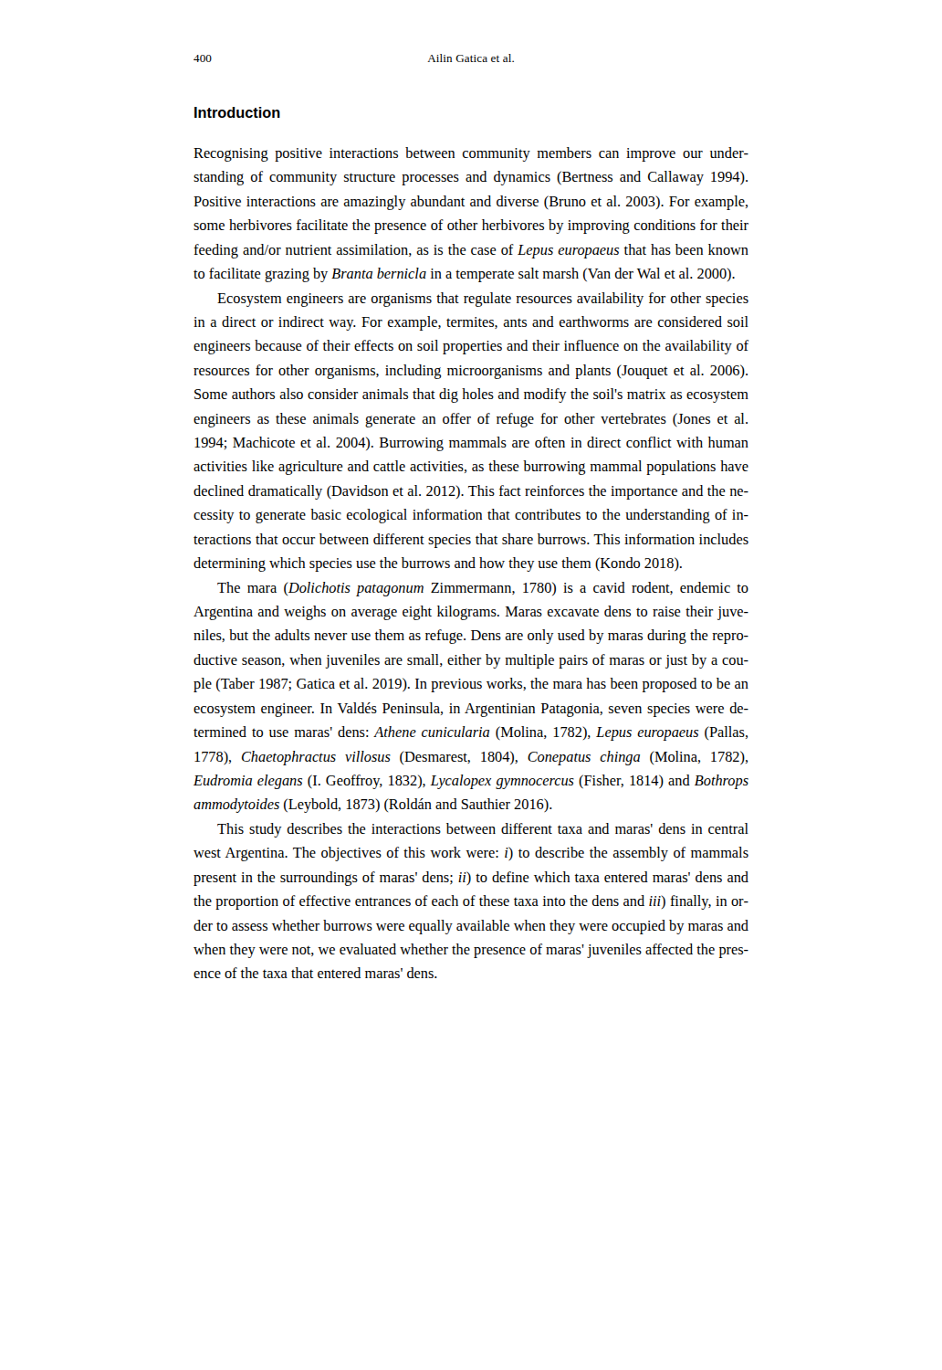400 Ailin Gatica et al.
Introduction
Recognising positive interactions between community members can improve our understanding of community structure processes and dynamics (Bertness and Callaway 1994). Positive interactions are amazingly abundant and diverse (Bruno et al. 2003). For example, some herbivores facilitate the presence of other herbivores by improving conditions for their feeding and/or nutrient assimilation, as is the case of Lepus europaeus that has been known to facilitate grazing by Branta bernicla in a temperate salt marsh (Van der Wal et al. 2000).
Ecosystem engineers are organisms that regulate resources availability for other species in a direct or indirect way. For example, termites, ants and earthworms are considered soil engineers because of their effects on soil properties and their influence on the availability of resources for other organisms, including microorganisms and plants (Jouquet et al. 2006). Some authors also consider animals that dig holes and modify the soil's matrix as ecosystem engineers as these animals generate an offer of refuge for other vertebrates (Jones et al. 1994; Machicote et al. 2004). Burrowing mammals are often in direct conflict with human activities like agriculture and cattle activities, as these burrowing mammal populations have declined dramatically (Davidson et al. 2012). This fact reinforces the importance and the necessity to generate basic ecological information that contributes to the understanding of interactions that occur between different species that share burrows. This information includes determining which species use the burrows and how they use them (Kondo 2018).
The mara (Dolichotis patagonum Zimmermann, 1780) is a cavid rodent, endemic to Argentina and weighs on average eight kilograms. Maras excavate dens to raise their juveniles, but the adults never use them as refuge. Dens are only used by maras during the reproductive season, when juveniles are small, either by multiple pairs of maras or just by a couple (Taber 1987; Gatica et al. 2019). In previous works, the mara has been proposed to be an ecosystem engineer. In Valdés Peninsula, in Argentinian Patagonia, seven species were determined to use maras' dens: Athene cunicularia (Molina, 1782), Lepus europaeus (Pallas, 1778), Chaetophractus villosus (Desmarest, 1804), Conepatus chinga (Molina, 1782), Eudromia elegans (I. Geoffroy, 1832), Lycalopex gymnocercus (Fisher, 1814) and Bothrops ammodytoides (Leybold, 1873) (Roldán and Sauthier 2016).
This study describes the interactions between different taxa and maras' dens in central west Argentina. The objectives of this work were: i) to describe the assembly of mammals present in the surroundings of maras' dens; ii) to define which taxa entered maras' dens and the proportion of effective entrances of each of these taxa into the dens and iii) finally, in order to assess whether burrows were equally available when they were occupied by maras and when they were not, we evaluated whether the presence of maras' juveniles affected the presence of the taxa that entered maras' dens.